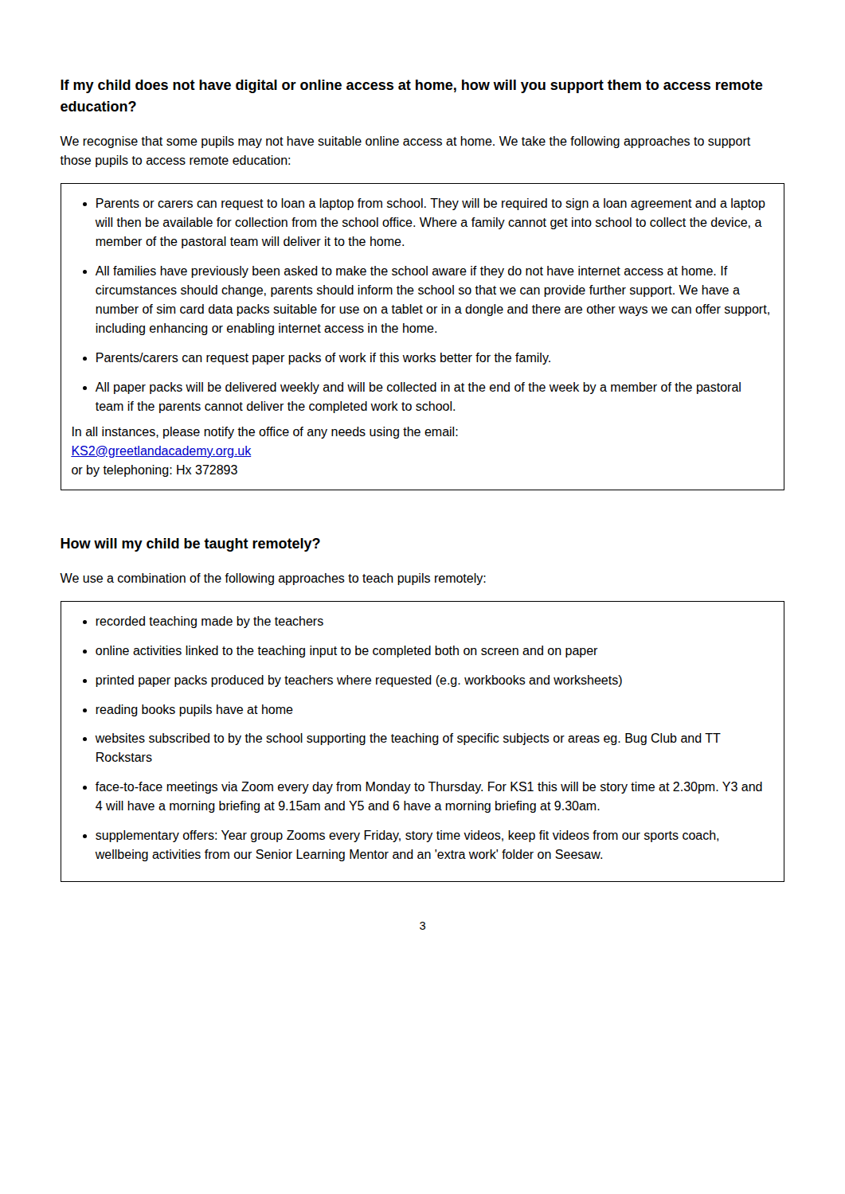If my child does not have digital or online access at home, how will you support them to access remote education?
We recognise that some pupils may not have suitable online access at home. We take the following approaches to support those pupils to access remote education:
Parents or carers can request to loan a laptop from school. They will be required to sign a loan agreement and a laptop will then be available for collection from the school office. Where a family cannot get into school to collect the device, a member of the pastoral team will deliver it to the home.
All families have previously been asked to make the school aware if they do not have internet access at home. If circumstances should change, parents should inform the school so that we can provide further support. We have a number of sim card data packs suitable for use on a tablet or in a dongle and there are other ways we can offer support, including enhancing or enabling internet access in the home.
Parents/carers can request paper packs of work if this works better for the family.
All paper packs will be delivered weekly and will be collected in at the end of the week by a member of the pastoral team if the parents cannot deliver the completed work to school.
In all instances, please notify the office of any needs using the email:
KS2@greetlandacademy.org.uk
or by telephoning: Hx 372893
How will my child be taught remotely?
We use a combination of the following approaches to teach pupils remotely:
recorded teaching made by the teachers
online activities linked to the teaching input to be completed both on screen and on paper
printed paper packs produced by teachers where requested (e.g. workbooks and worksheets)
reading books pupils have at home
websites subscribed to by the school supporting the teaching of specific subjects or areas eg. Bug Club and TT Rockstars
face-to-face meetings via Zoom every day from Monday to Thursday. For KS1 this will be story time at 2.30pm. Y3 and 4 will have a morning briefing at 9.15am and Y5 and 6 have a morning briefing at 9.30am.
supplementary offers: Year group Zooms every Friday, story time videos, keep fit videos from our sports coach, wellbeing activities from our Senior Learning Mentor and an 'extra work' folder on Seesaw.
3